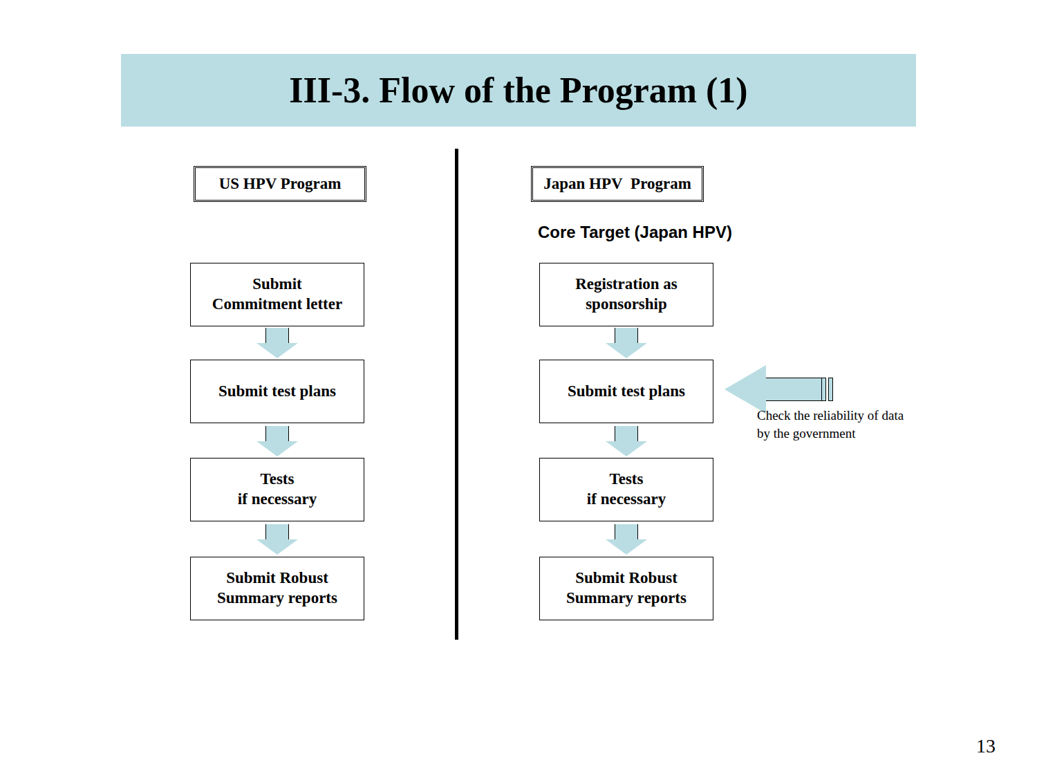III-3. Flow of the Program (1)
US HPV Program
Japan HPV Program
Core Target (Japan HPV)
Submit
Commitment letter
Submit test plans
Tests
if necessary
Submit Robust
Summary reports
Registration as
sponsorship
Submit test plans
Tests
if necessary
Submit Robust
Summary reports
Check the reliability of data by the government
13